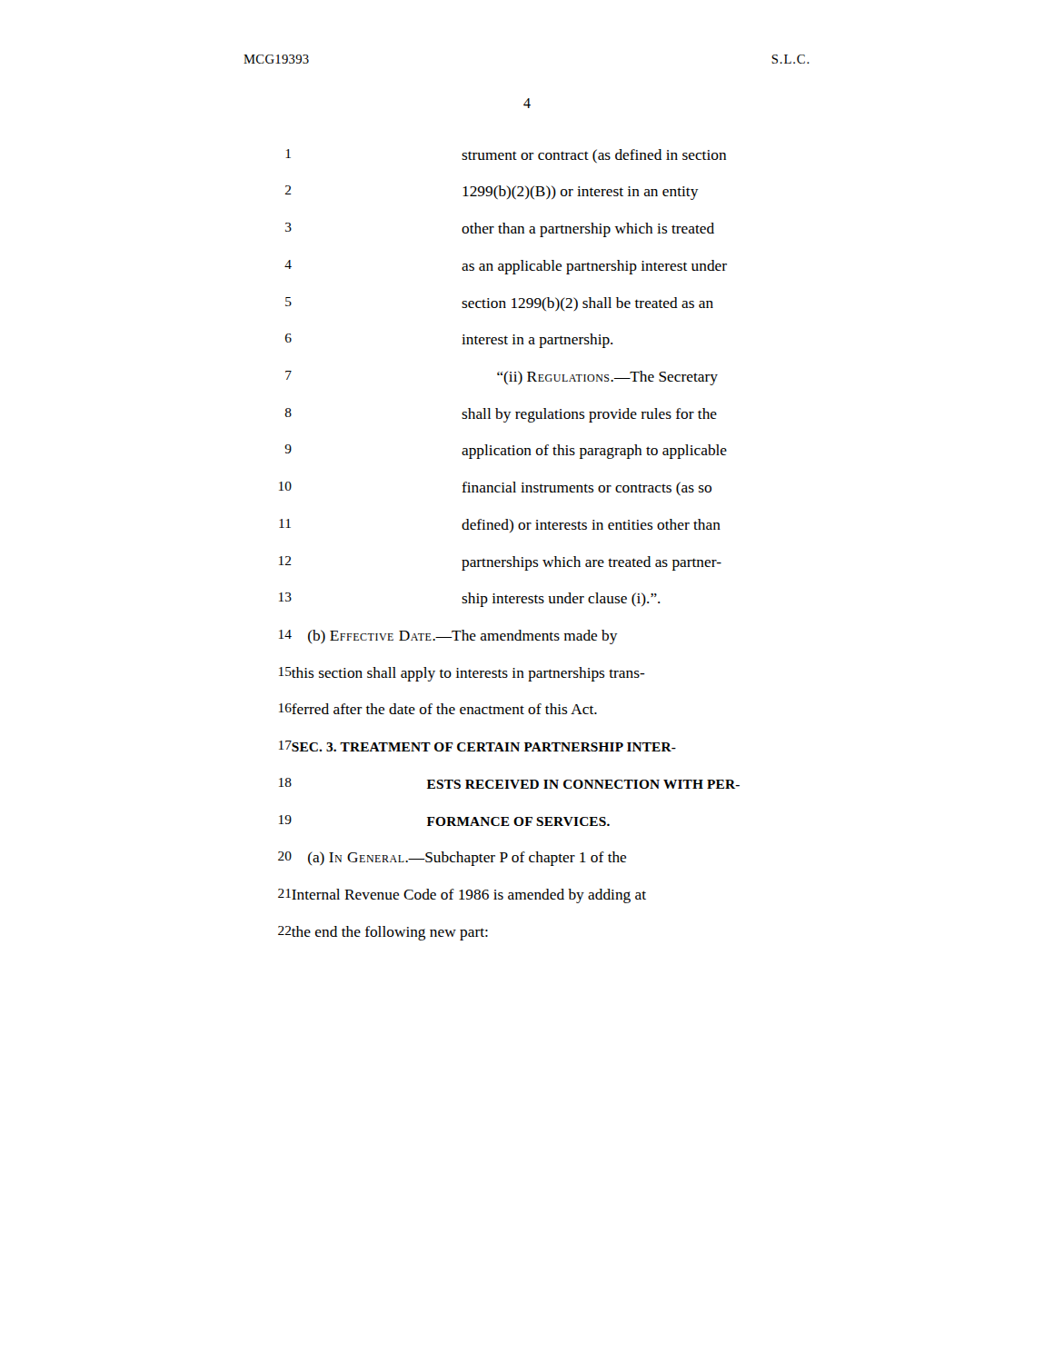MCG19393
S.L.C.
4
| 1 | strument or contract (as defined in section |
| 2 | 1299(b)(2)(B)) or interest in an entity |
| 3 | other than a partnership which is treated |
| 4 | as an applicable partnership interest under |
| 5 | section 1299(b)(2) shall be treated as an |
| 6 | interest in a partnership. |
| 7 | “(ii) Regulations .—The Secretary |
| 8 | shall by regulations provide rules for the |
| 9 | application of this paragraph to applicable |
| 10 | financial instruments or contracts (as so |
| 11 | defined) or interests in entities other than |
| 12 | partnerships which are treated as partner- |
| 13 | ship interests under clause (i).”. |
| 14 | (b) Effective Date .—The amendments made by |
| 15 | this section shall apply to interests in partnerships trans- |
| 16 | ferred after the date of the enactment of this Act. |
| 17 | SEC. 3. TREATMENT OF CERTAIN PARTNERSHIP INTER- |
| 18 | ESTS RECEIVED IN CONNECTION WITH PER- |
| 19 | FORMANCE OF SERVICES. |
| 20 | (a) In General .—Subchapter P of chapter 1 of the |
| 21 | Internal Revenue Code of 1986 is amended by adding at |
| 22 | the end the following new part: |